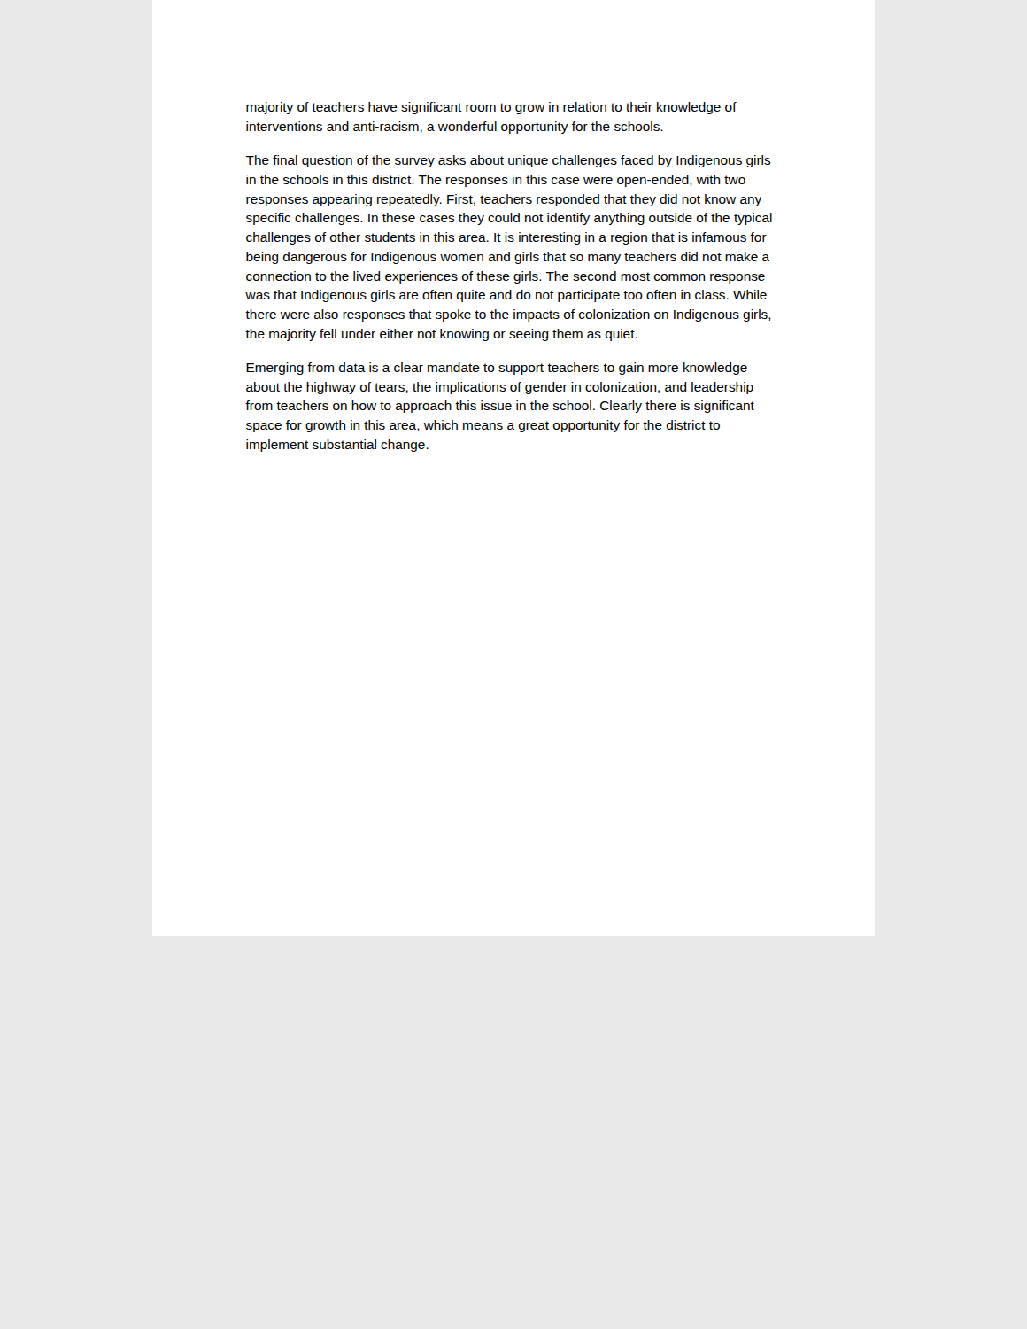majority of teachers have significant room to grow in relation to their knowledge of interventions and anti-racism, a wonderful opportunity for the schools.
The final question of the survey asks about unique challenges faced by Indigenous girls in the schools in this district. The responses in this case were open-ended, with two responses appearing repeatedly. First, teachers responded that they did not know any specific challenges. In these cases they could not identify anything outside of the typical challenges of other students in this area. It is interesting in a region that is infamous for being dangerous for Indigenous women and girls that so many teachers did not make a connection to the lived experiences of these girls. The second most common response was that Indigenous girls are often quite and do not participate too often in class. While there were also responses that spoke to the impacts of colonization on Indigenous girls, the majority fell under either not knowing or seeing them as quiet.
Emerging from data is a clear mandate to support teachers to gain more knowledge about the highway of tears, the implications of gender in colonization, and leadership from teachers on how to approach this issue in the school. Clearly there is significant space for growth in this area, which means a great opportunity for the district to implement substantial change.